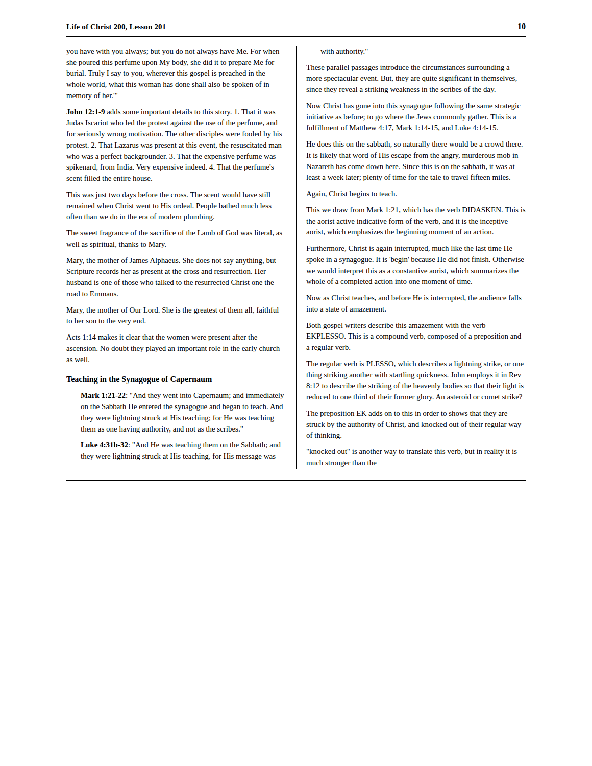Life of Christ 200, Lesson 201 10
you have with you always; but you do not always have Me. For when she poured this perfume upon My body, she did it to prepare Me for burial. Truly I say to you, wherever this gospel is preached in the whole world, what this woman has done shall also be spoken of in memory of her.'"
John 12:1-9 adds some important details to this story. 1. That it was Judas Iscariot who led the protest against the use of the perfume, and for seriously wrong motivation. The other disciples were fooled by his protest. 2. That Lazarus was present at this event, the resuscitated man who was a perfect backgrounder. 3. That the expensive perfume was spikenard, from India. Very expensive indeed. 4. That the perfume's scent filled the entire house.
This was just two days before the cross. The scent would have still remained when Christ went to His ordeal. People bathed much less often than we do in the era of modern plumbing.
The sweet fragrance of the sacrifice of the Lamb of God was literal, as well as spiritual, thanks to Mary.
Mary, the mother of James Alphaeus. She does not say anything, but Scripture records her as present at the cross and resurrection. Her husband is one of those who talked to the resurrected Christ one the road to Emmaus.
Mary, the mother of Our Lord. She is the greatest of them all, faithful to her son to the very end.
Acts 1:14 makes it clear that the women were present after the ascension. No doubt they played an important role in the early church as well.
Teaching in the Synagogue of Capernaum
Mark 1:21-22: "And they went into Capernaum; and immediately on the Sabbath He entered the synagogue and began to teach. And they were lightning struck at His teaching; for He was teaching them as one having authority, and not as the scribes."
Luke 4:31b-32: "And He was teaching them on the Sabbath; and they were lightning struck at His teaching, for His message was with authority."
These parallel passages introduce the circumstances surrounding a more spectacular event. But, they are quite significant in themselves, since they reveal a striking weakness in the scribes of the day.
Now Christ has gone into this synagogue following the same strategic initiative as before; to go where the Jews commonly gather. This is a fulfillment of Matthew 4:17, Mark 1:14-15, and Luke 4:14-15.
He does this on the sabbath, so naturally there would be a crowd there. It is likely that word of His escape from the angry, murderous mob in Nazareth has come down here. Since this is on the sabbath, it was at least a week later; plenty of time for the tale to travel fifteen miles.
Again, Christ begins to teach.
This we draw from Mark 1:21, which has the verb DIDASKEN. This is the aorist active indicative form of the verb, and it is the inceptive aorist, which emphasizes the beginning moment of an action.
Furthermore, Christ is again interrupted, much like the last time He spoke in a synagogue. It is 'begin' because He did not finish. Otherwise we would interpret this as a constantive aorist, which summarizes the whole of a completed action into one moment of time.
Now as Christ teaches, and before He is interrupted, the audience falls into a state of amazement.
Both gospel writers describe this amazement with the verb EKPLESSO. This is a compound verb, composed of a preposition and a regular verb.
The regular verb is PLESSO, which describes a lightning strike, or one thing striking another with startling quickness. John employs it in Rev 8:12 to describe the striking of the heavenly bodies so that their light is reduced to one third of their former glory. An asteroid or comet strike?
The preposition EK adds on to this in order to shows that they are struck by the authority of Christ, and knocked out of their regular way of thinking.
"knocked out" is another way to translate this verb, but in reality it is much stronger than the